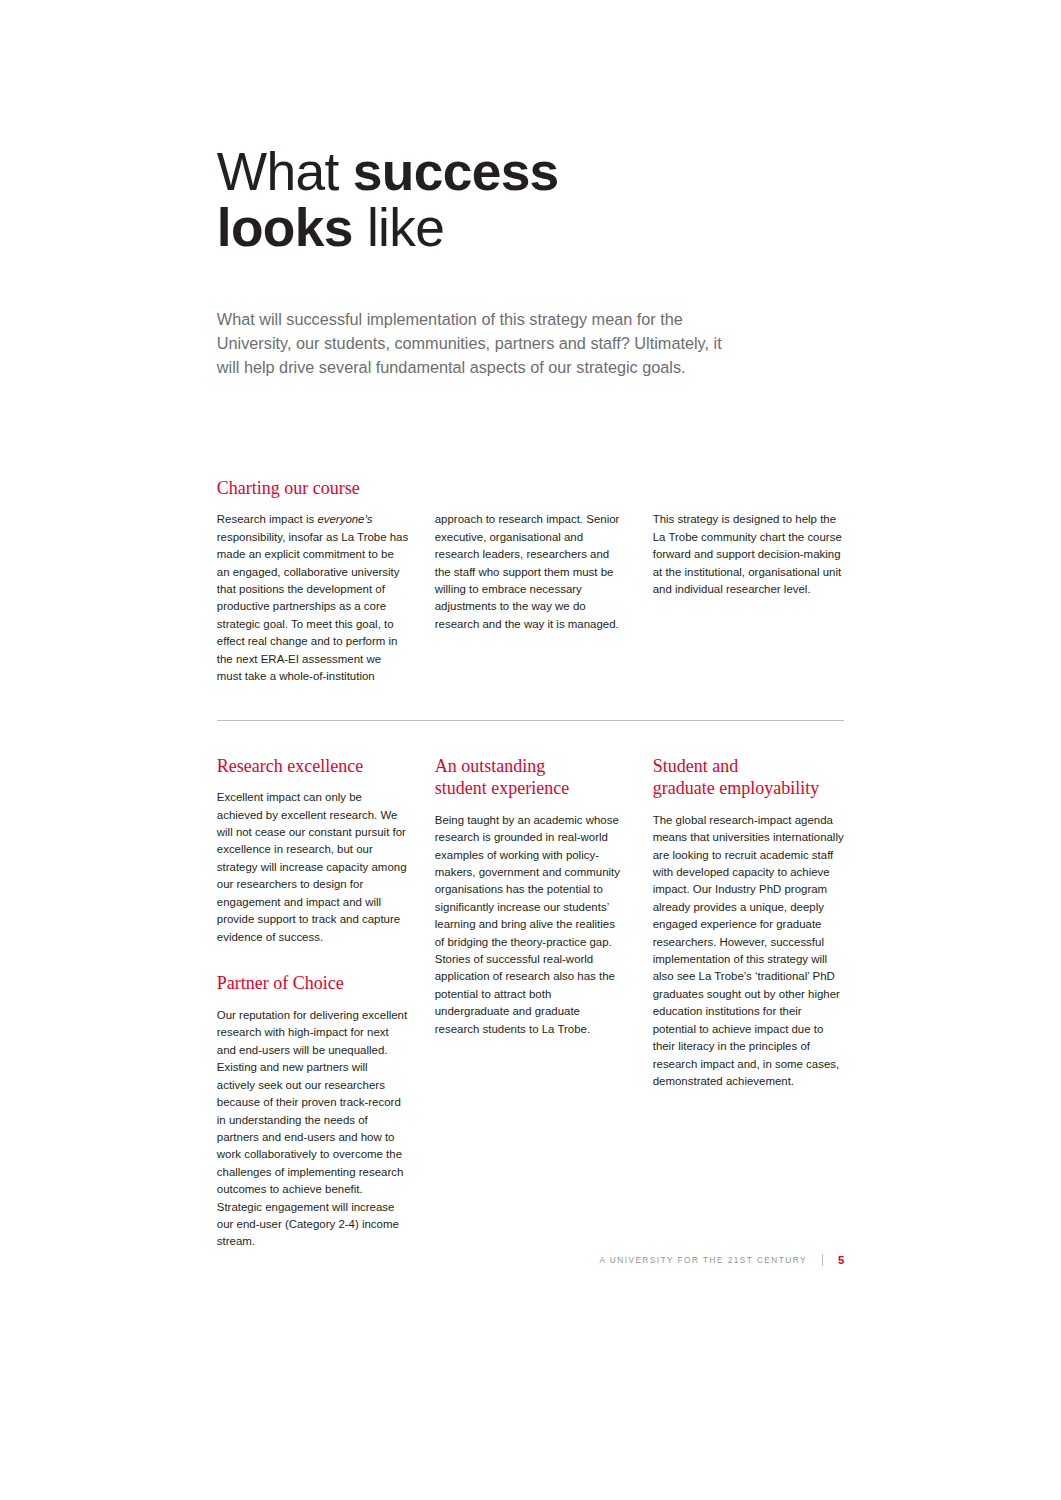What success
looks like
What will successful implementation of this strategy mean for the University, our students, communities, partners and staff? Ultimately, it will help drive several fundamental aspects of our strategic goals.
Charting our course
Research impact is everyone’s responsibility, insofar as La Trobe has made an explicit commitment to be an engaged, collaborative university that positions the development of productive partnerships as a core strategic goal. To meet this goal, to effect real change and to perform in the next ERA-EI assessment we must take a whole-of-institution
approach to research impact. Senior executive, organisational and research leaders, researchers and the staff who support them must be willing to embrace necessary adjustments to the way we do research and the way it is managed.
This strategy is designed to help the La Trobe community chart the course forward and support decision-making at the institutional, organisational unit and individual researcher level.
Research excellence
Excellent impact can only be achieved by excellent research. We will not cease our constant pursuit for excellence in research, but our strategy will increase capacity among our researchers to design for engagement and impact and will provide support to track and capture evidence of success.
Partner of Choice
Our reputation for delivering excellent research with high-impact for next and end-users will be unequalled. Existing and new partners will actively seek out our researchers because of their proven track-record in understanding the needs of partners and end-users and how to work collaboratively to overcome the challenges of implementing research outcomes to achieve benefit. Strategic engagement will increase our end-user (Category 2-4) income stream.
An outstanding
student experience
Being taught by an academic whose research is grounded in real-world examples of working with policy-makers, government and community organisations has the potential to significantly increase our students’ learning and bring alive the realities of bridging the theory-practice gap. Stories of successful real-world application of research also has the potential to attract both undergraduate and graduate research students to La Trobe.
Student and
graduate employability
The global research-impact agenda means that universities internationally are looking to recruit academic staff with developed capacity to achieve impact. Our Industry PhD program already provides a unique, deeply engaged experience for graduate researchers. However, successful implementation of this strategy will also see La Trobe’s ‘traditional’ PhD graduates sought out by other higher education institutions for their potential to achieve impact due to their literacy in the principles of research impact and, in some cases, demonstrated achievement.
A University for the 21st Century 5